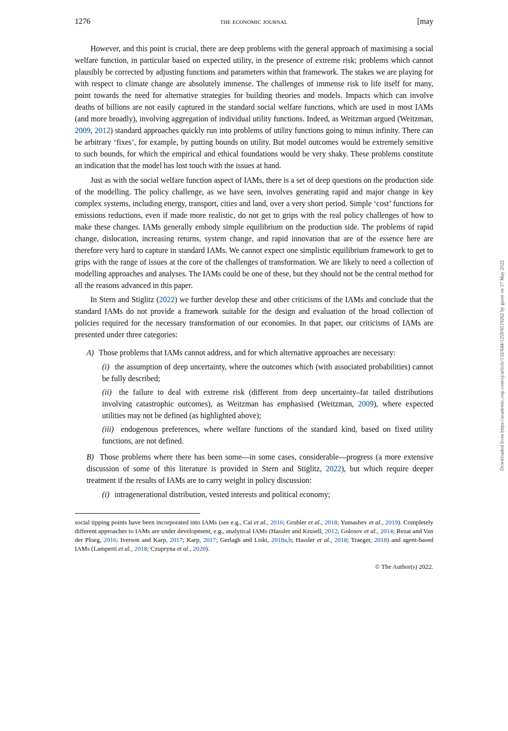Downloaded from https://academic.oup.com/ej/article/132/644/1259/6519262 by guest on 17 May 2022
1276 the economic journal [may
However, and this point is crucial, there are deep problems with the general approach of maximising a social welfare function, in particular based on expected utility, in the presence of extreme risk; problems which cannot plausibly be corrected by adjusting functions and parameters within that framework. The stakes we are playing for with respect to climate change are absolutely immense. The challenges of immense risk to life itself for many, point towards the need for alternative strategies for building theories and models. Impacts which can involve deaths of billions are not easily captured in the standard social welfare functions, which are used in most IAMs (and more broadly), involving aggregation of individual utility functions. Indeed, as Weitzman argued (Weitzman, 2009, 2012) standard approaches quickly run into problems of utility functions going to minus infinity. There can be arbitrary ‘fixes’, for example, by putting bounds on utility. But model outcomes would be extremely sensitive to such bounds, for which the empirical and ethical foundations would be very shaky. These problems constitute an indication that the model has lost touch with the issues at hand.
Just as with the social welfare function aspect of IAMs, there is a set of deep questions on the production side of the modelling. The policy challenge, as we have seen, involves generating rapid and major change in key complex systems, including energy, transport, cities and land, over a very short period. Simple ‘cost’ functions for emissions reductions, even if made more realistic, do not get to grips with the real policy challenges of how to make these changes. IAMs generally embody simple equilibrium on the production side. The problems of rapid change, dislocation, increasing returns, system change, and rapid innovation that are of the essence here are therefore very hard to capture in standard IAMs. We cannot expect one simplistic equilibrium framework to get to grips with the range of issues at the core of the challenges of transformation. We are likely to need a collection of modelling approaches and analyses. The IAMs could be one of these, but they should not be the central method for all the reasons advanced in this paper.
In Stern and Stiglitz (2022) we further develop these and other criticisms of the IAMs and conclude that the standard IAMs do not provide a framework suitable for the design and evaluation of the broad collection of policies required for the necessary transformation of our economies. In that paper, our criticisms of IAMs are presented under three categories:
A) Those problems that IAMs cannot address, and for which alternative approaches are necessary:
(i) the assumption of deep uncertainty, where the outcomes which (with associated probabilities) cannot be fully described;
(ii) the failure to deal with extreme risk (different from deep uncertainty–fat tailed distributions involving catastrophic outcomes), as Weitzman has emphasised (Weitzman, 2009), where expected utilities may not be defined (as highlighted above);
(iii) endogenous preferences, where welfare functions of the standard kind, based on fixed utility functions, are not defined.
B) Those problems where there has been some—in some cases, considerable—progress (a more extensive discussion of some of this literature is provided in Stern and Stiglitz, 2022), but which require deeper treatment if the results of IAMs are to carry weight in policy discussion:
(i) intragenerational distribution, vested interests and political economy;
social tipping points have been incorporated into IAMs (see e.g., Cai et al., 2016; Grubler et al., 2018; Yumashev et al., 2019). Completely different approaches to IAMs are under development, e.g., analytical IAMs (Hassler and Krusell, 2012; Golosov et al., 2014; Rezai and Van der Ploeg, 2016; Iverson and Karp, 2017; Karp, 2017; Gerlagh and Liski, 2018a,b; Hassler et al., 2018; Traeger, 2018) and agent-based IAMs (Lamperti et al., 2018; Czupryna et al., 2020).
© The Author(s) 2022.